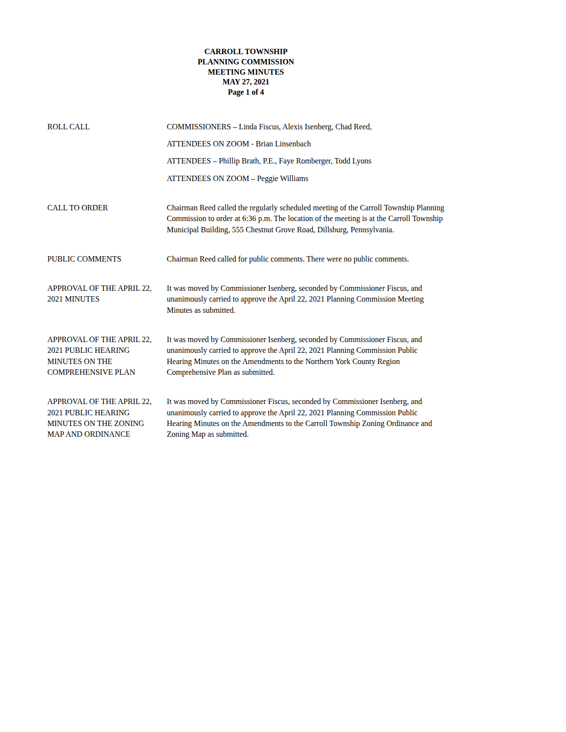CARROLL TOWNSHIP
PLANNING COMMISSION
MEETING MINUTES
MAY 27, 2021
Page 1 of 4
| ROLL CALL | COMMISSIONERS – Linda Fiscus, Alexis Isenberg, Chad Reed, ATTENDEES ON ZOOM - Brian Linsenbach ATTENDEES – Phillip Brath, P.E., Faye Romberger, Todd Lyons ATTENDEES ON ZOOM – Peggie Williams |
| CALL TO ORDER | Chairman Reed called the regularly scheduled meeting of the Carroll Township Planning Commission to order at 6:36 p.m. The location of the meeting is at the Carroll Township Municipal Building, 555 Chestnut Grove Road, Dillsburg, Pennsylvania. |
| PUBLIC COMMENTS | Chairman Reed called for public comments. There were no public comments. |
| APPROVAL OF THE APRIL 22, 2021 MINUTES | It was moved by Commissioner Isenberg, seconded by Commissioner Fiscus, and unanimously carried to approve the April 22, 2021 Planning Commission Meeting Minutes as submitted. |
| APPROVAL OF THE APRIL 22, 2021 PUBLIC HEARING MINUTES ON THE COMPREHENSIVE PLAN | It was moved by Commissioner Isenberg, seconded by Commissioner Fiscus, and unanimously carried to approve the April 22, 2021 Planning Commission Public Hearing Minutes on the Amendments to the Northern York County Region Comprehensive Plan as submitted. |
| APPROVAL OF THE APRIL 22, 2021 PUBLIC HEARING MINUTES ON THE ZONING MAP AND ORDINANCE | It was moved by Commissioner Fiscus, seconded by Commissioner Isenberg, and unanimously carried to approve the April 22, 2021 Planning Commission Public Hearing Minutes on the Amendments to the Carroll Township Zoning Ordinance and Zoning Map as submitted. |